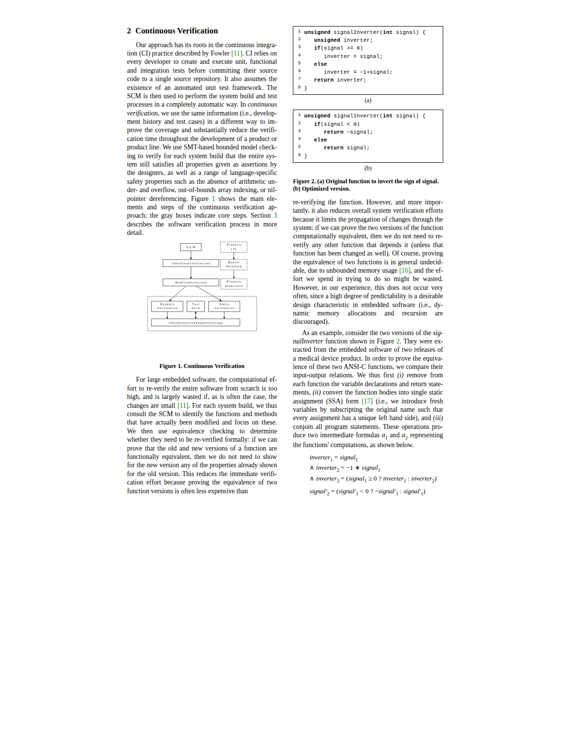2 Continuous Verification
Our approach has its roots in the continuous integration (CI) practice described by Fowler [11]. CI relies on every developer to create and execute unit, functional and integration tests before committing their source code to a single source repository. It also assumes the existence of an automated unit test framework. The SCM is then used to perform the system build and test processes in a completely automatic way. In continuous verification, we use the same information (i.e., development history and test cases) in a different way to improve the coverage and substantially reduce the verification time throughout the development of a product or product line. We use SMT-based bounded model checking to verify for each system build that the entire system still satisfies all properties given as assertions by the designers, as well as a range of language-specific safety properties such as the absence of arithmetic under- and overflow, out-of-bounds array indexing, or nil-pointer dereferencing. Figure 1 shows the main elements and steps of the continuous verification approach; the gray boxes indicate core steps. Section 3 describes the software verification process in more detail.
S C M P r o p e r t y L T L B u e c h i A u t o m a t a P r o p e r t y A s s e r t i o n s C h e c k f o r m o d i f i c a t i o n s M o d i f i e d F u n c t i o n s D y n a m i c V e r i f i c a t i o n T e s t S u i t e S t a t i c V e r i f i c a t i o n C h e c k p r o p e r t y a n d p a t h c o v e r a g e
Figure 1. Continuous Verification
For large embedded software, the computational effort to re-verify the entire software from scratch is too high, and is largely wasted if, as is often the case, the changes are small [11]. For each system build, we thus consult the SCM to identify the functions and methods that have actually been modified and focus on these. We then use equivalence checking to determine whether they need to be re-verified formally: if we can prove that the old and new versions of a function are functionally equivalent, then we do not need to show for the new version any of the properties already shown for the old version. This reduces the immediate verification effort because proving the equivalence of two function versions is often less expensive than
| 1 | unsigned signalInverter( int signal) { |
| 2 | unsigned inverter; |
| 3 | if (signal >= 0) |
| 4 | inverter = signal; |
| 5 | else |
| 6 | inverter = −1∗signal; |
| 7 | return inverter; |
| 8 | } |
(a)
| 1 | unsigned signalInverter( int signal) { |
| 2 | if (signal < 0) |
| 3 | return −signal; |
| 4 | else |
| 5 | return signal; |
| 6 | } |
(b)
Figure 2. (a) Original function to invert the sign of signal. (b) Optimized version.
re-verifying the function. However, and more importantly, it also reduces overall system verification efforts because it limits the propagation of changes through the system: if we can prove the two versions of the function computationally equivalent, then we do not need to re-verify any other function that depends it (unless that function has been changed as well). Of course, proving the equivalence of two functions is in general undecidable, due to unbounded memory usage [16], and the effort we spend in trying to do so might be wasted. However, in our experience, this does not occur very often, since a high degree of predictability is a desirable design characteristic in embedded software (i.e., dynamic memory allocations and recursion are discouraged).
As an example, consider the two versions of the signalInverter function shown in Figure 2. They were extracted from the embedded software of two releases of a medical device product. In order to prove the equivalence of these two ANSI-C functions, we compare their input-output relations. We thus first (i) remove from each function the variable declarations and return statements, (ii) convert the function bodies into single static assignment (SSA) form [17] (i.e., we introduce fresh variables by subscripting the original name such that every assignment has a unique left hand side), and (iii) conjoin all program statements. These operations produce two intermediate formulas α1 and α2 representing the functions' computations, as shown below.
inverter1 = signal1
∧ inverter2 = −1 ∗ signal1
∧ inverter3 = (signal1 ≥ 0 ? inverter1 : inverter2)
signal′2 = (signal′1 < 0 ? −signal′1 : signal′1)